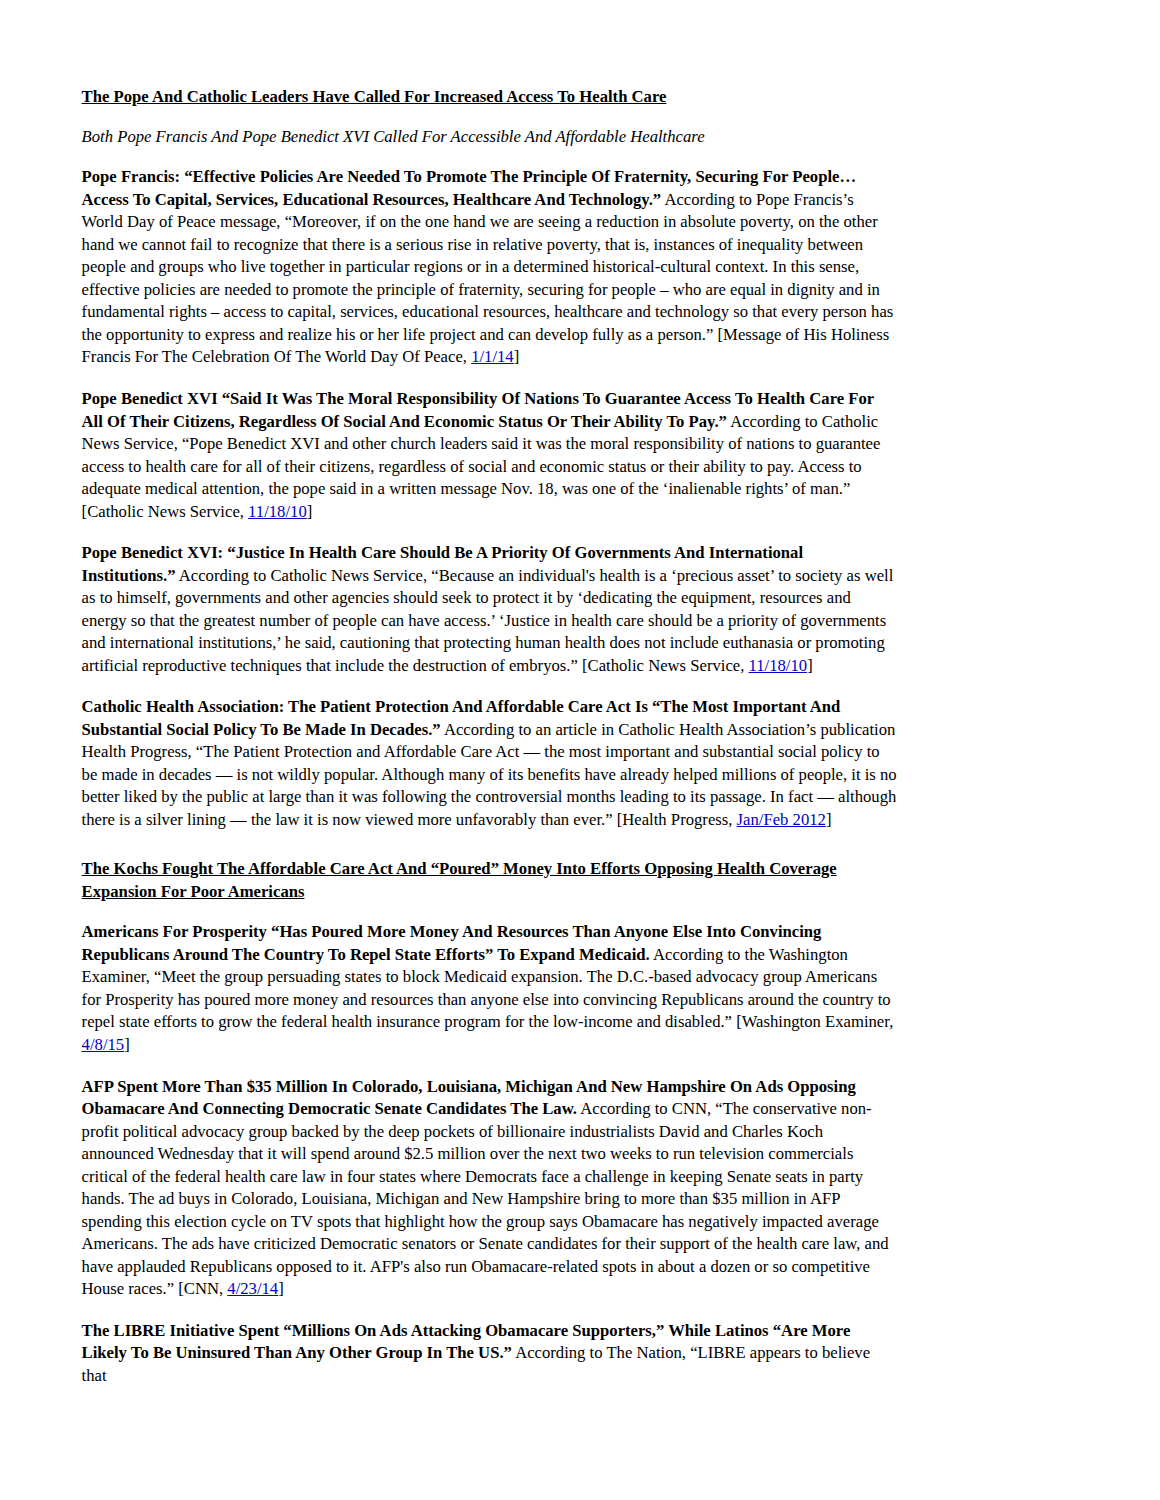The Pope And Catholic Leaders Have Called For Increased Access To Health Care
Both Pope Francis And Pope Benedict XVI Called For Accessible And Affordable Healthcare
Pope Francis: “Effective Policies Are Needed To Promote The Principle Of Fraternity, Securing For People…Access To Capital, Services, Educational Resources, Healthcare And Technology.” According to Pope Francis’s World Day of Peace message, “Moreover, if on the one hand we are seeing a reduction in absolute poverty, on the other hand we cannot fail to recognize that there is a serious rise in relative poverty, that is, instances of inequality between people and groups who live together in particular regions or in a determined historical-cultural context. In this sense, effective policies are needed to promote the principle of fraternity, securing for people – who are equal in dignity and in fundamental rights – access to capital, services, educational resources, healthcare and technology so that every person has the opportunity to express and realize his or her life project and can develop fully as a person.” [Message of His Holiness Francis For The Celebration Of The World Day Of Peace, 1/1/14]
Pope Benedict XVI “Said It Was The Moral Responsibility Of Nations To Guarantee Access To Health Care For All Of Their Citizens, Regardless Of Social And Economic Status Or Their Ability To Pay.” According to Catholic News Service, “Pope Benedict XVI and other church leaders said it was the moral responsibility of nations to guarantee access to health care for all of their citizens, regardless of social and economic status or their ability to pay. Access to adequate medical attention, the pope said in a written message Nov. 18, was one of the ‘inalienable rights’ of man.” [Catholic News Service, 11/18/10]
Pope Benedict XVI: “Justice In Health Care Should Be A Priority Of Governments And International Institutions.” According to Catholic News Service, “Because an individual's health is a ‘precious asset’ to society as well as to himself, governments and other agencies should seek to protect it by ‘dedicating the equipment, resources and energy so that the greatest number of people can have access.’ ‘Justice in health care should be a priority of governments and international institutions,’ he said, cautioning that protecting human health does not include euthanasia or promoting artificial reproductive techniques that include the destruction of embryos.” [Catholic News Service, 11/18/10]
Catholic Health Association: The Patient Protection And Affordable Care Act Is “The Most Important And Substantial Social Policy To Be Made In Decades.” According to an article in Catholic Health Association’s publication Health Progress, “The Patient Protection and Affordable Care Act — the most important and substantial social policy to be made in decades — is not wildly popular. Although many of its benefits have already helped millions of people, it is no better liked by the public at large than it was following the controversial months leading to its passage. In fact — although there is a silver lining — the law it is now viewed more unfavorably than ever.” [Health Progress, Jan/Feb 2012]
The Kochs Fought The Affordable Care Act And “Poured” Money Into Efforts Opposing Health Coverage Expansion For Poor Americans
Americans For Prosperity “Has Poured More Money And Resources Than Anyone Else Into Convincing Republicans Around The Country To Repel State Efforts” To Expand Medicaid. According to the Washington Examiner, “Meet the group persuading states to block Medicaid expansion. The D.C.-based advocacy group Americans for Prosperity has poured more money and resources than anyone else into convincing Republicans around the country to repel state efforts to grow the federal health insurance program for the low-income and disabled.” [Washington Examiner, 4/8/15]
AFP Spent More Than $35 Million In Colorado, Louisiana, Michigan And New Hampshire On Ads Opposing Obamacare And Connecting Democratic Senate Candidates The Law. According to CNN, “The conservative non-profit political advocacy group backed by the deep pockets of billionaire industrialists David and Charles Koch announced Wednesday that it will spend around $2.5 million over the next two weeks to run television commercials critical of the federal health care law in four states where Democrats face a challenge in keeping Senate seats in party hands. The ad buys in Colorado, Louisiana, Michigan and New Hampshire bring to more than $35 million in AFP spending this election cycle on TV spots that highlight how the group says Obamacare has negatively impacted average Americans. The ads have criticized Democratic senators or Senate candidates for their support of the health care law, and have applauded Republicans opposed to it. AFP's also run Obamacare-related spots in about a dozen or so competitive House races.” [CNN, 4/23/14]
The LIBRE Initiative Spent “Millions On Ads Attacking Obamacare Supporters,” While Latinos “Are More Likely To Be Uninsured Than Any Other Group In The US.” According to The Nation, “LIBRE appears to believe that